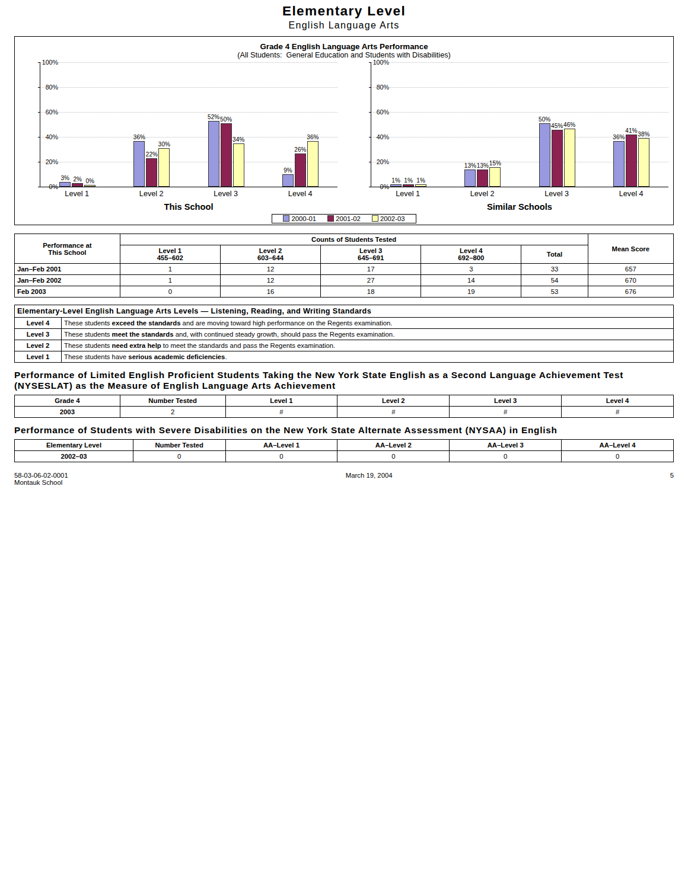Elementary Level
English Language Arts
Grade 4 English Language Arts Performance
(All Students: General Education and Students with Disabilities)
100% 80% 60% 40% 20% 0%
3%
2%
0%
36%
22%
30%
52%
50%
34%
9%
26%
36%
Level 1
Level 2
Level 3
Level 4
This School
100% 80% 60% 40% 20% 0%
1%
1%
1%
13%
13%
15%
50%
45%
46%
36%
41%
38%
Level 1
Level 2
Level 3
Level 4
Similar Schools
2000-01 2001-02 2002-03
| Performance at This School | Counts of Students Tested | Mean Score |
| --- | --- | --- |
| Level 1 455–602 | Level 2 603–644 | Level 3 645–691 | Level 4 692–800 | Total |
| Jan–Feb 2001 | 1 | 12 | 17 | 3 | 33 | 657 |
| Jan–Feb 2002 | 1 | 12 | 27 | 14 | 54 | 670 |
| Feb 2003 | 0 | 16 | 18 | 19 | 53 | 676 |
| Elementary-Level English Language Arts Levels — Listening, Reading, and Writing Standards |
| --- |
| Level 4 | These students exceed the standards and are moving toward high performance on the Regents examination. |
| Level 3 | These students meet the standards and, with continued steady growth, should pass the Regents examination. |
| Level 2 | These students need extra help to meet the standards and pass the Regents examination. |
| Level 1 | These students have serious academic deficiencies . |
Performance of Limited English Proficient Students Taking the New York State English as a Second Language Achievement Test (NYSESLAT) as the Measure of English Language Arts Achievement
| Grade 4 | Number Tested | Level 1 | Level 2 | Level 3 | Level 4 |
| --- | --- | --- | --- | --- | --- |
| 2003 | 2 | # | # | # | # |
Performance of Students with Severe Disabilities on the New York State Alternate Assessment (NYSAA) in English
| Elementary Level | Number Tested | AA–Level 1 | AA–Level 2 | AA–Level 3 | AA–Level 4 |
| --- | --- | --- | --- | --- | --- |
| 2002–03 | 0 | 0 | 0 | 0 | 0 |
58-03-06-02-0001
Montauk School
March 19, 2004
5